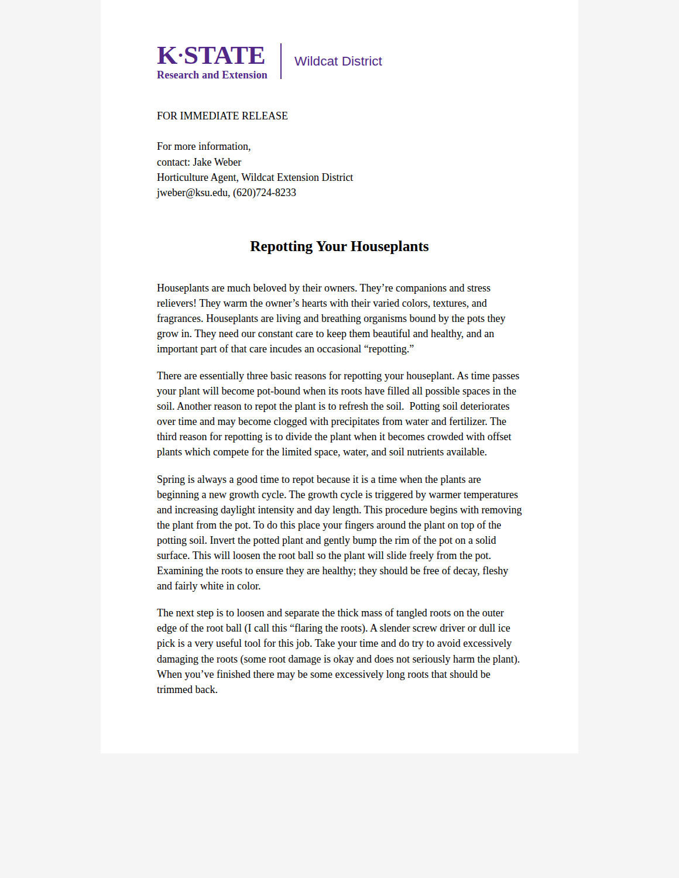K·STATE
Research and Extension
Wildcat District
FOR IMMEDIATE RELEASE
For more information,
contact: Jake Weber
Horticulture Agent, Wildcat Extension District
jweber@ksu.edu, (620)724-8233
Repotting Your Houseplants
Houseplants are much beloved by their owners. They’re companions and stress relievers! They warm the owner’s hearts with their varied colors, textures, and fragrances. Houseplants are living and breathing organisms bound by the pots they grow in. They need our constant care to keep them beautiful and healthy, and an important part of that care incudes an occasional “repotting.”
There are essentially three basic reasons for repotting your houseplant. As time passes your plant will become pot-bound when its roots have filled all possible spaces in the soil. Another reason to repot the plant is to refresh the soil. Potting soil deteriorates over time and may become clogged with precipitates from water and fertilizer. The third reason for repotting is to divide the plant when it becomes crowded with offset plants which compete for the limited space, water, and soil nutrients available.
Spring is always a good time to repot because it is a time when the plants are beginning a new growth cycle. The growth cycle is triggered by warmer temperatures and increasing daylight intensity and day length. This procedure begins with removing the plant from the pot. To do this place your fingers around the plant on top of the potting soil. Invert the potted plant and gently bump the rim of the pot on a solid surface. This will loosen the root ball so the plant will slide freely from the pot. Examining the roots to ensure they are healthy; they should be free of decay, fleshy and fairly white in color.
The next step is to loosen and separate the thick mass of tangled roots on the outer edge of the root ball (I call this “flaring the roots). A slender screw driver or dull ice pick is a very useful tool for this job. Take your time and do try to avoid excessively damaging the roots (some root damage is okay and does not seriously harm the plant). When you’ve finished there may be some excessively long roots that should be trimmed back.